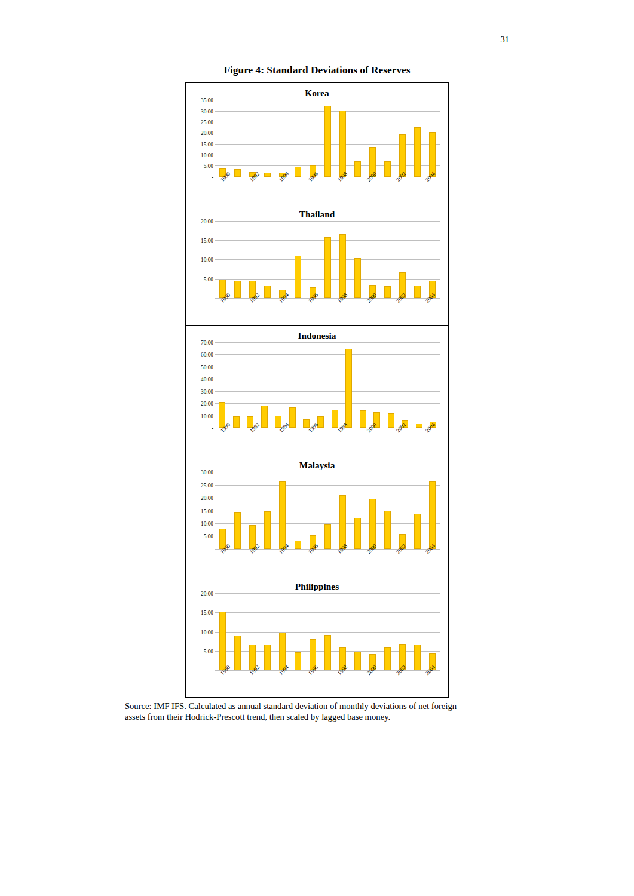31
Figure 4: Standard Deviations of Reserves
Korea
35.00
30.00
25.00
20.00
15.00
10.00
5.00
-
1990 1992 1994 1996 1998 2000 2002 2004
Thailand
20.00
15.00
10.00
5.00
-
1990 1992 1994 1996 1998 2000 2002 2004
Indonesia
70.00
60.00
50.00
40.00
30.00
20.00
10.00
-
1990 1992 1994 1996 1998 2000 2002 2004
Malaysia
30.00
25.00
20.00
15.00
10.00
5.00
-
1990 1992 1994 1996 1998 2000 2002 2004
Philippines
20.00
15.00
10.00
5.00
-
1990 1992 1994 1996 1998 2000 2002 2004
Source: IMF IFS. Calculated as annual standard deviation of monthly deviations of net foreign
assets from their Hodrick-Prescott trend, then scaled by lagged base money.